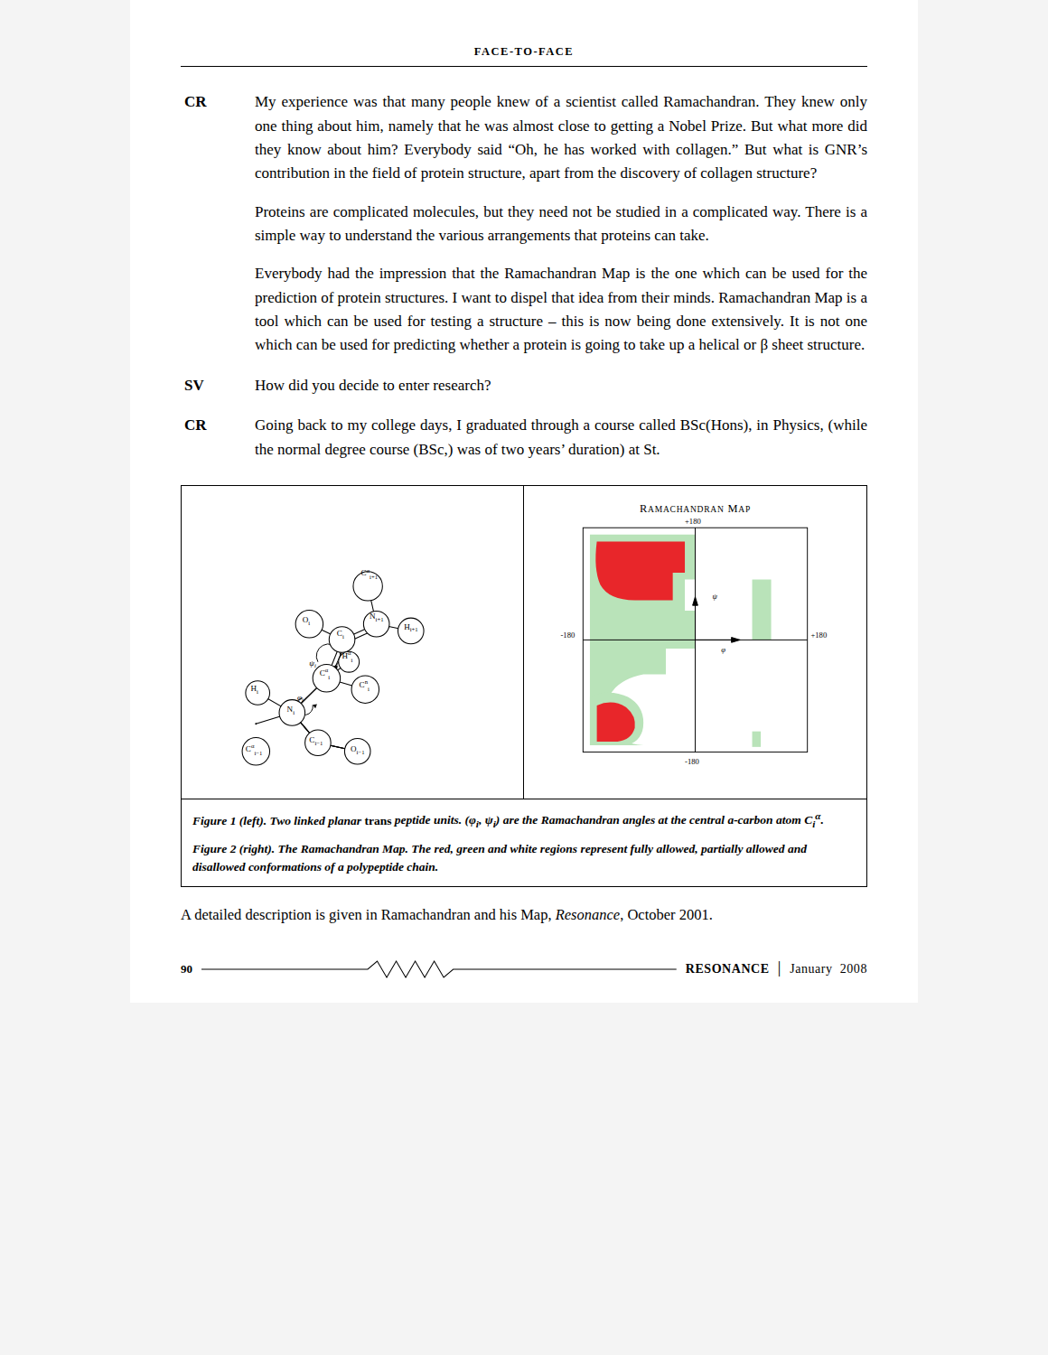FACE-TO-FACE
CR
My experience was that many people knew of a scientist called Ramachandran. They knew only one thing about him, namely that he was almost close to getting a Nobel Prize. But what more did they know about him? Everybody said “Oh, he has worked with collagen.” But what is GNR’s contribution in the field of protein structure, apart from the discovery of collagen structure?
Proteins are complicated molecules, but they need not be studied in a complicated way. There is a simple way to understand the various arrangements that proteins can take.
Everybody had the impression that the Ramachandran Map is the one which can be used for the prediction of protein structures. I want to dispel that idea from their minds. Ramachandran Map is a tool which can be used for testing a structure – this is now being done extensively. It is not one which can be used for predicting whether a protein is going to take up a helical or β sheet structure.
SV
How did you decide to enter research?
CR
Going back to my college days, I graduated through a course called BSc(Hons), in Physics, (while the normal degree course (BSc,) was of two years’ duration) at St.
Cαi+1 Ni+1 Hi+1 Ci Oi Hαi Cαi Cni Ni Hi Ci−1 Oi−1 Cαi−1 ψi φi
RAMACHANDRAN MAP ψ φ +180 -180 +180 -180
Figure 1 (left). Two linked planar trans peptide units. (φi, ψi) are the Ramachandran angles at the central a-carbon atom Ciα.
Figure 2 (right). The Ramachandran Map. The red, green and white regions represent fully allowed, partially allowed and disallowed conformations of a polypeptide chain.
A detailed description is given in Ramachandran and his Map, Resonance, October 2001.
90
RESONANCE│January 2008